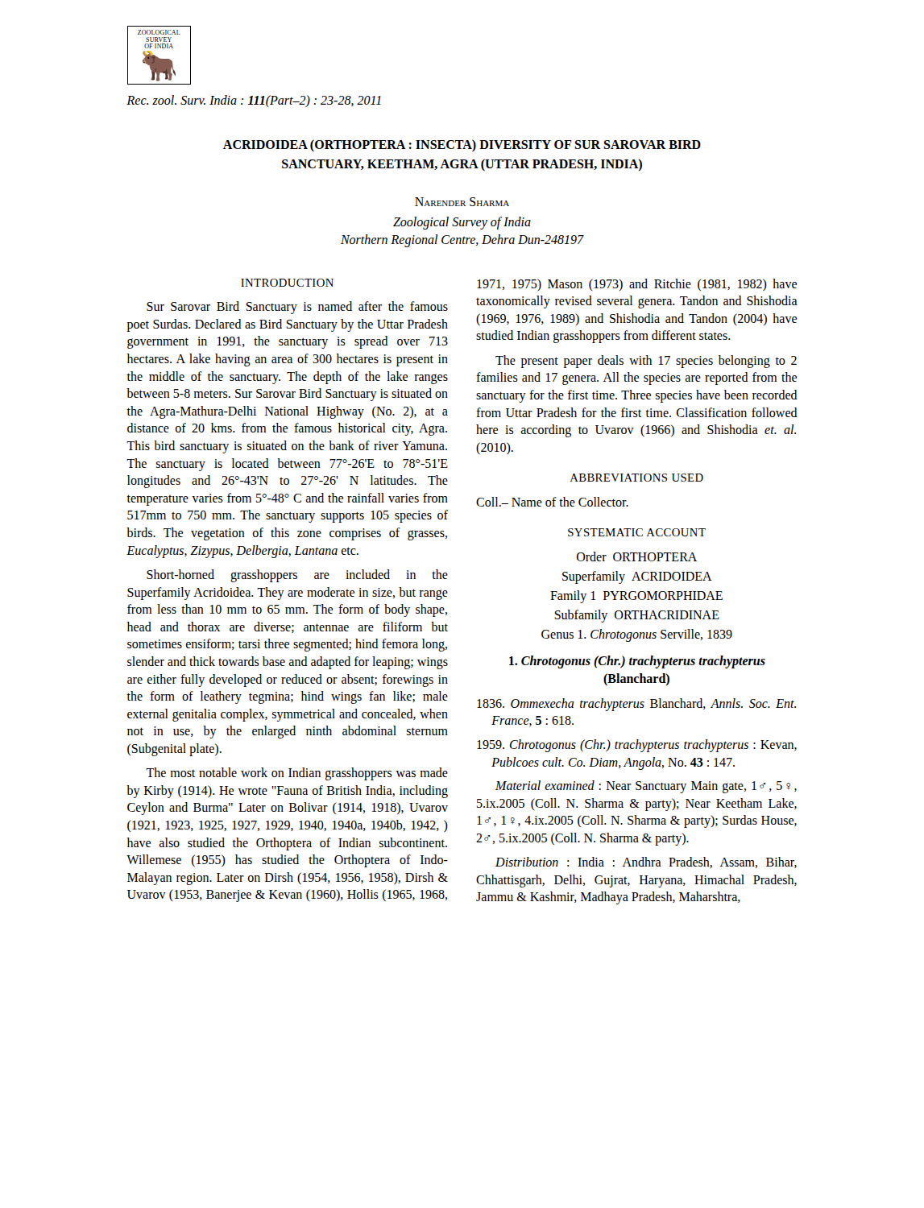ZOOLOGICAL SURVEY
OF INDIA
🐂
Rec. zool. Surv. India : 111(Part–2) : 23-28, 2011
Acridoidea (Orthoptera : Insecta) Diversity of Sur Sarovar Bird
Sanctuary, Keetham, Agra (Uttar Pradesh, India)
Narender Sharma
Zoological Survey of India
Northern Regional Centre, Dehra Dun-248197
Introduction
Sur Sarovar Bird Sanctuary is named after the famous poet Surdas. Declared as Bird Sanctuary by the Uttar Pradesh government in 1991, the sanctuary is spread over 713 hectares. A lake having an area of 300 hectares is present in the middle of the sanctuary. The depth of the lake ranges between 5-8 meters. Sur Sarovar Bird Sanctuary is situated on the Agra-Mathura-Delhi National Highway (No. 2), at a distance of 20 kms. from the famous historical city, Agra. This bird sanctuary is situated on the bank of river Yamuna. The sanctuary is located between 77°-26'E to 78°-51'E longitudes and 26°-43'N to 27°-26' N latitudes. The temperature varies from 5°-48° C and the rainfall varies from 517mm to 750 mm. The sanctuary supports 105 species of birds. The vegetation of this zone comprises of grasses, Eucalyptus, Zizypus, Delbergia, Lantana etc.
Short-horned grasshoppers are included in the Superfamily Acridoidea. They are moderate in size, but range from less than 10 mm to 65 mm. The form of body shape, head and thorax are diverse; antennae are filiform but sometimes ensiform; tarsi three segmented; hind femora long, slender and thick towards base and adapted for leaping; wings are either fully developed or reduced or absent; forewings in the form of leathery tegmina; hind wings fan like; male external genitalia complex, symmetrical and concealed, when not in use, by the enlarged ninth abdominal sternum (Subgenital plate).
The most notable work on Indian grasshoppers was made by Kirby (1914). He wrote "Fauna of British India, including Ceylon and Burma" Later on Bolivar (1914, 1918), Uvarov (1921, 1923, 1925, 1927, 1929, 1940, 1940a, 1940b, 1942, ) have also studied the Orthoptera of Indian subcontinent. Willemese (1955) has studied the Orthoptera of Indo-Malayan region. Later on Dirsh (1954, 1956, 1958), Dirsh & Uvarov (1953, Banerjee & Kevan (1960), Hollis (1965, 1968, 1971, 1975) Mason (1973) and Ritchie (1981, 1982) have taxonomically revised several genera. Tandon and Shishodia (1969, 1976, 1989) and Shishodia and Tandon (2004) have studied Indian grasshoppers from different states.
The present paper deals with 17 species belonging to 2 families and 17 genera. All the species are reported from the sanctuary for the first time. Three species have been recorded from Uttar Pradesh for the first time. Classification followed here is according to Uvarov (1966) and Shishodia et. al. (2010).
Abbreviations Used
Coll.– Name of the Collector.
Systematic Account
Order ORTHOPTERA
Superfamily ACRIDOIDEA
Family 1 PYRGOMORPHIDAE
Subfamily ORTHACRIDINAE
Genus 1. Chrotogonus Serville, 1839
1. Chrotogonus (Chr.) trachypterus trachypterus
(Blanchard)
1836. Ommexecha trachypterus Blanchard, Annls. Soc. Ent. France, 5 : 618.
1959. Chrotogonus (Chr.) trachypterus trachypterus : Kevan, Publcoes cult. Co. Diam, Angola, No. 43 : 147.
Material examined : Near Sanctuary Main gate, 1♂, 5♀, 5.ix.2005 (Coll. N. Sharma & party); Near Keetham Lake, 1♂, 1♀, 4.ix.2005 (Coll. N. Sharma & party); Surdas House, 2♂, 5.ix.2005 (Coll. N. Sharma & party).
Distribution : India : Andhra Pradesh, Assam, Bihar, Chhattisgarh, Delhi, Gujrat, Haryana, Himachal Pradesh, Jammu & Kashmir, Madhaya Pradesh, Maharshtra,